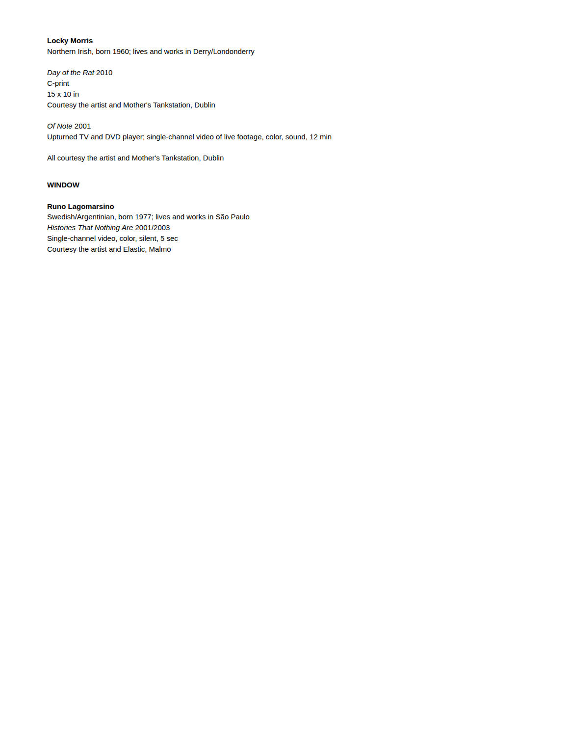Locky Morris
Northern Irish, born 1960; lives and works in Derry/Londonderry
Day of the Rat 2010
C-print
15 x 10 in
Courtesy the artist and Mother's Tankstation, Dublin
Of Note 2001
Upturned TV and DVD player; single-channel video of live footage, color, sound, 12 min
All courtesy the artist and Mother's Tankstation, Dublin
WINDOW
Runo Lagomarsino
Swedish/Argentinian, born 1977; lives and works in São Paulo
Histories That Nothing Are 2001/2003
Single-channel video, color, silent, 5 sec
Courtesy the artist and Elastic, Malmö